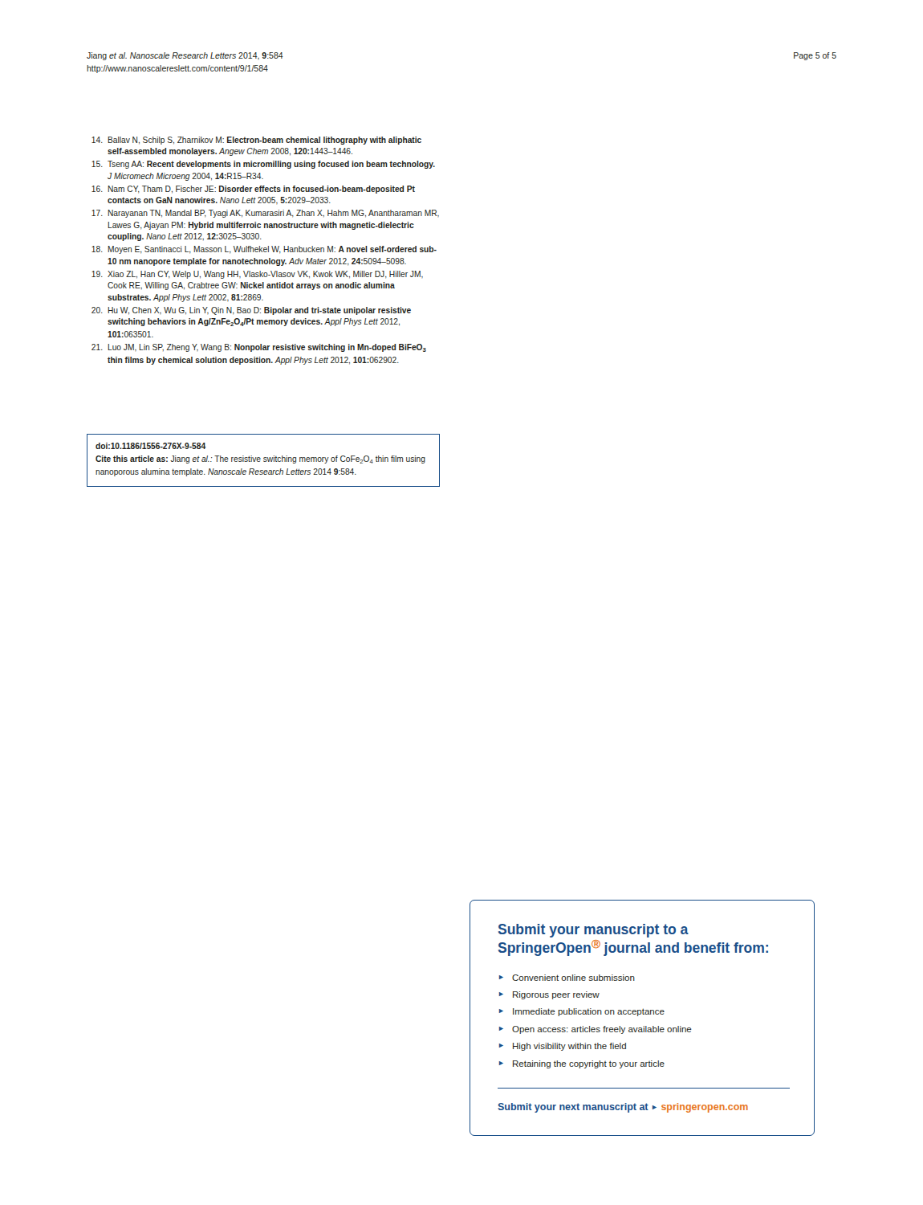Jiang et al. Nanoscale Research Letters 2014, 9:584
http://www.nanoscalereslett.com/content/9/1/584
Page 5 of 5
14. Ballav N, Schilp S, Zharnikov M: Electron-beam chemical lithography with aliphatic self-assembled monolayers. Angew Chem 2008, 120: 1443–1446.
15. Tseng AA: Recent developments in micromilling using focused ion beam technology. J Micromech Microeng 2004, 14: R15–R34.
16. Nam CY, Tham D, Fischer JE: Disorder effects in focused-ion-beam-deposited Pt contacts on GaN nanowires. Nano Lett 2005, 5: 2029–2033.
17. Narayanan TN, Mandal BP, Tyagi AK, Kumarasiri A, Zhan X, Hahm MG, Anantharaman MR, Lawes G, Ajayan PM: Hybrid multiferroic nanostructure with magnetic-dielectric coupling. Nano Lett 2012, 12: 3025–3030.
18. Moyen E, Santinacci L, Masson L, Wulfhekel W, Hanbucken M: A novel self-ordered sub-10 nm nanopore template for nanotechnology. Adv Mater 2012, 24: 5094–5098.
19. Xiao ZL, Han CY, Welp U, Wang HH, Vlasko-Vlasov VK, Kwok WK, Miller DJ, Hiller JM, Cook RE, Willing GA, Crabtree GW: Nickel antidot arrays on anodic alumina substrates. Appl Phys Lett 2002, 81: 2869.
20. Hu W, Chen X, Wu G, Lin Y, Qin N, Bao D: Bipolar and tri-state unipolar resistive switching behaviors in Ag/ZnFe2O4/Pt memory devices. Appl Phys Lett 2012, 101: 063501.
21. Luo JM, Lin SP, Zheng Y, Wang B: Nonpolar resistive switching in Mn-doped BiFeO3 thin films by chemical solution deposition. Appl Phys Lett 2012, 101: 062902.
doi:10.1186/1556-276X-9-584
Cite this article as: Jiang et al.: The resistive switching memory of CoFe2O4 thin film using nanoporous alumina template. Nanoscale Research Letters 2014 9:584.
Submit your manuscript to a SpringerOpenⓇ journal and benefit from:
Convenient online submission
Rigorous peer review
Immediate publication on acceptance
Open access: articles freely available online
High visibility within the field
Retaining the copyright to your article
Submit your next manuscript at ► springeropen.com